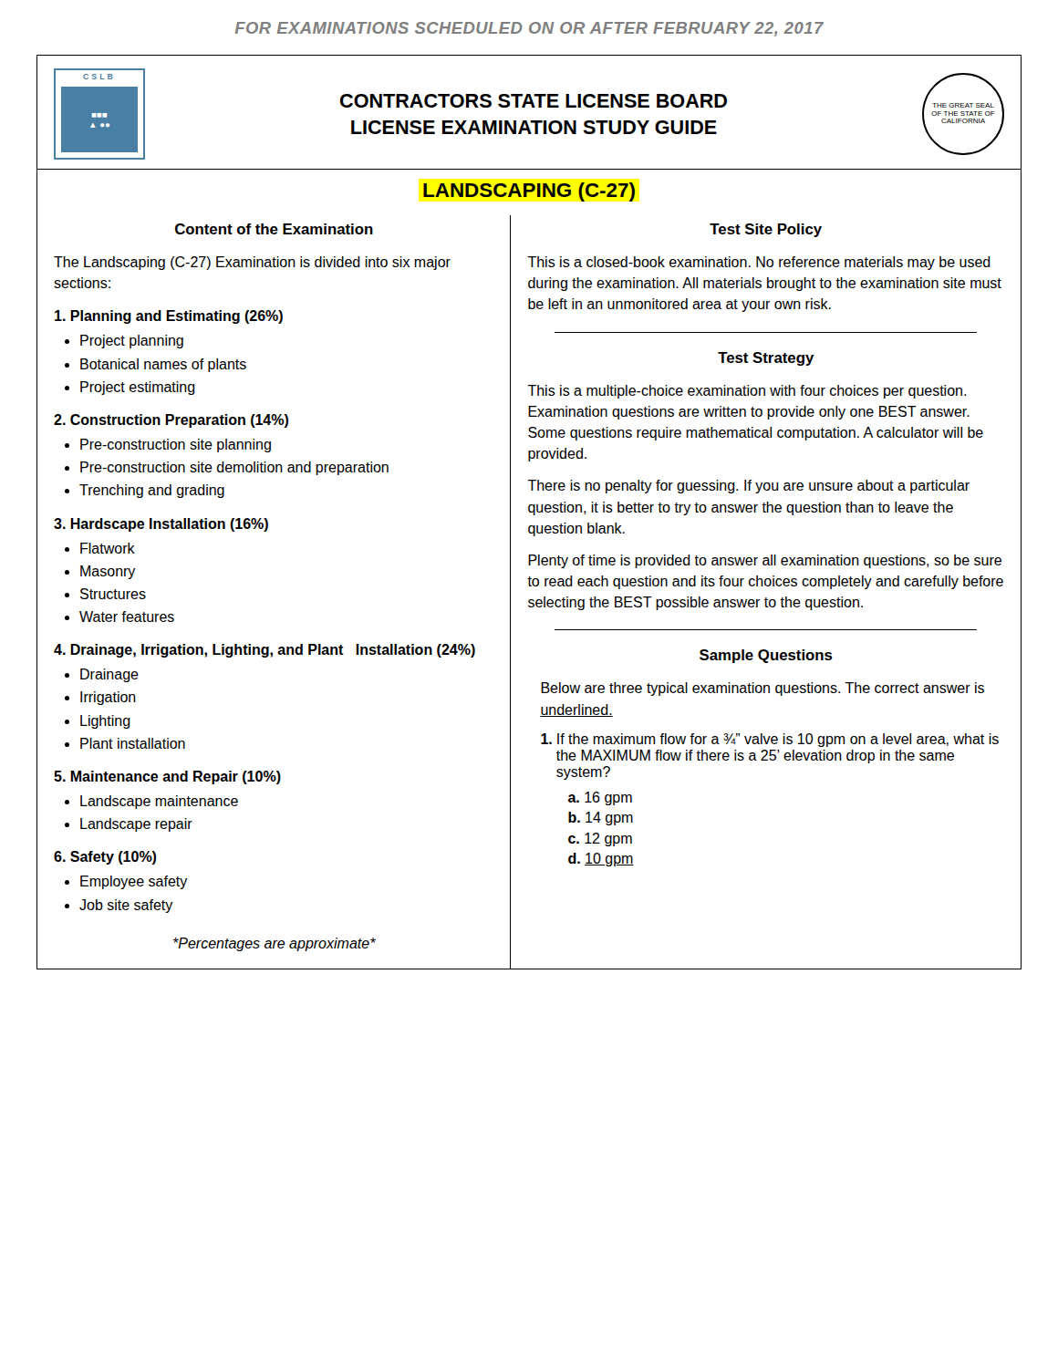FOR EXAMINATIONS SCHEDULED ON OR AFTER FEBRUARY 22, 2017
CSLB
■■■
▲ ●●
CONTRACTORS STATE LICENSE BOARD
LICENSE EXAMINATION STUDY GUIDE
THE GREAT SEAL OF THE STATE OF CALIFORNIA
LANDSCAPING (C-27)
Content of the Examination
The Landscaping (C-27) Examination is divided into six major sections:
1. Planning and Estimating (26%)
Project planning
Botanical names of plants
Project estimating
2. Construction Preparation (14%)
Pre-construction site planning
Pre-construction site demolition and preparation
Trenching and grading
3. Hardscape Installation (16%)
Flatwork
Masonry
Structures
Water features
4. Drainage, Irrigation, Lighting, and Plant Installation (24%)
Drainage
Irrigation
Lighting
Plant installation
5. Maintenance and Repair (10%)
Landscape maintenance
Landscape repair
6. Safety (10%)
Employee safety
Job site safety
*Percentages are approximate*
Test Site Policy
This is a closed-book examination. No reference materials may be used during the examination. All materials brought to the examination site must be left in an unmonitored area at your own risk.
Test Strategy
This is a multiple-choice examination with four choices per question. Examination questions are written to provide only one BEST answer. Some questions require mathematical computation. A calculator will be provided.
There is no penalty for guessing. If you are unsure about a particular question, it is better to try to answer the question than to leave the question blank.
Plenty of time is provided to answer all examination questions, so be sure to read each question and its four choices completely and carefully before selecting the BEST possible answer to the question.
Sample Questions
Below are three typical examination questions. The correct answer is underlined.
1. If the maximum flow for a ¾” valve is 10 gpm on a level area, what is the MAXIMUM flow if there is a 25’ elevation drop in the same system?
a. 16 gpm
b. 14 gpm
c. 12 gpm
d. 10 gpm